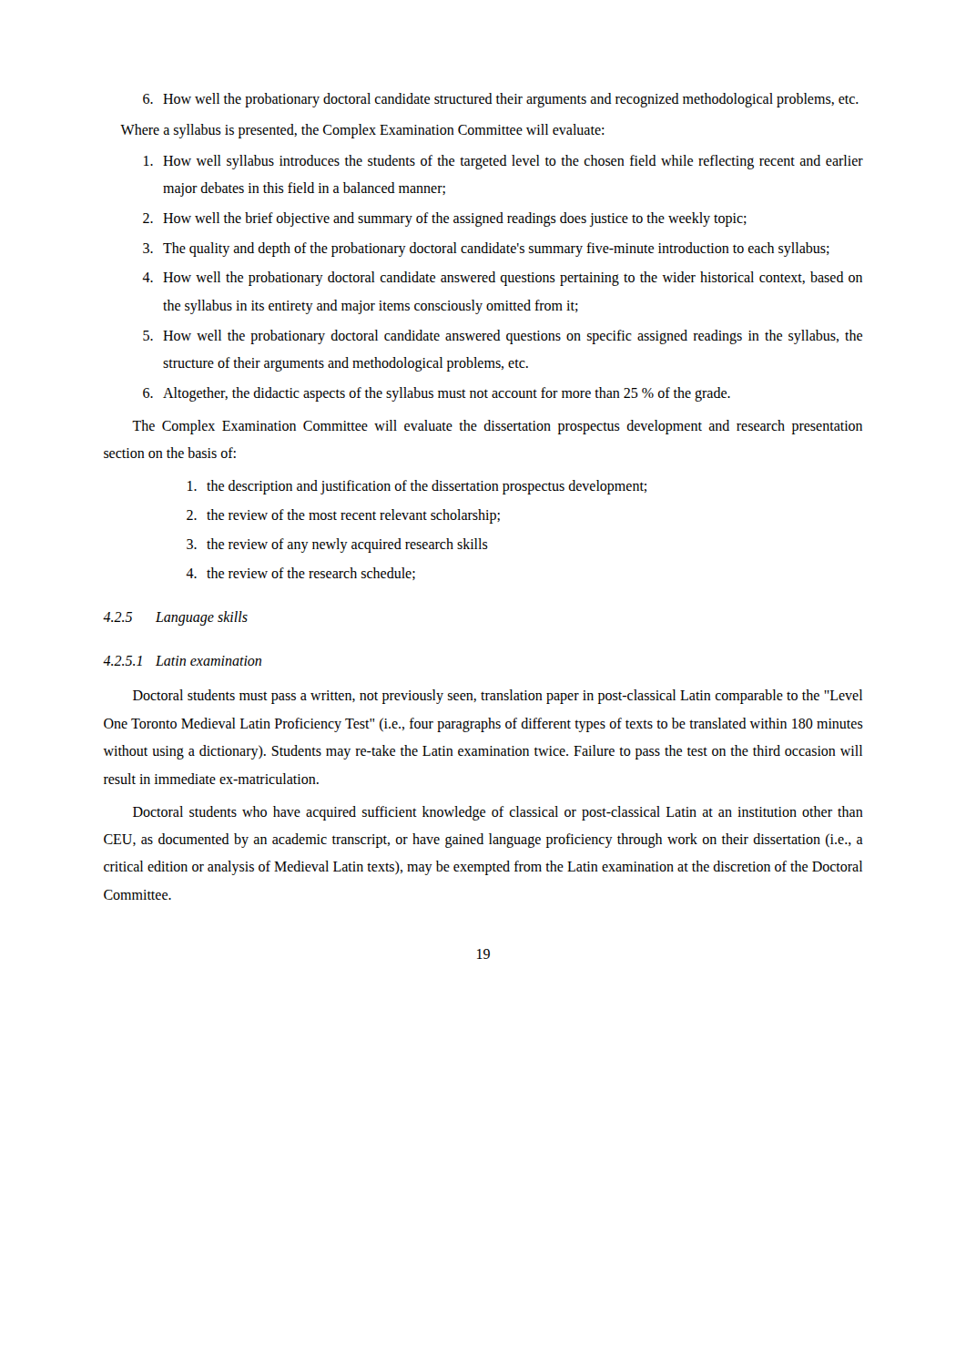How well the probationary doctoral candidate structured their arguments and recognized methodological problems, etc.
Where a syllabus is presented, the Complex Examination Committee will evaluate:
How well syllabus introduces the students of the targeted level to the chosen field while reflecting recent and earlier major debates in this field in a balanced manner;
How well the brief objective and summary of the assigned readings does justice to the weekly topic;
The quality and depth of the probationary doctoral candidate's summary five-minute introduction to each syllabus;
How well the probationary doctoral candidate answered questions pertaining to the wider historical context, based on the syllabus in its entirety and major items consciously omitted from it;
How well the probationary doctoral candidate answered questions on specific assigned readings in the syllabus, the structure of their arguments and methodological problems, etc.
Altogether, the didactic aspects of the syllabus must not account for more than 25 % of the grade.
The Complex Examination Committee will evaluate the dissertation prospectus development and research presentation section on the basis of:
the description and justification of the dissertation prospectus development;
the review of the most recent relevant scholarship;
the review of any newly acquired research skills
the review of the research schedule;
4.2.5 Language skills
4.2.5.1 Latin examination
Doctoral students must pass a written, not previously seen, translation paper in post-classical Latin comparable to the "Level One Toronto Medieval Latin Proficiency Test" (i.e., four paragraphs of different types of texts to be translated within 180 minutes without using a dictionary). Students may re-take the Latin examination twice. Failure to pass the test on the third occasion will result in immediate ex-matriculation.
Doctoral students who have acquired sufficient knowledge of classical or post-classical Latin at an institution other than CEU, as documented by an academic transcript, or have gained language proficiency through work on their dissertation (i.e., a critical edition or analysis of Medieval Latin texts), may be exempted from the Latin examination at the discretion of the Doctoral Committee.
19